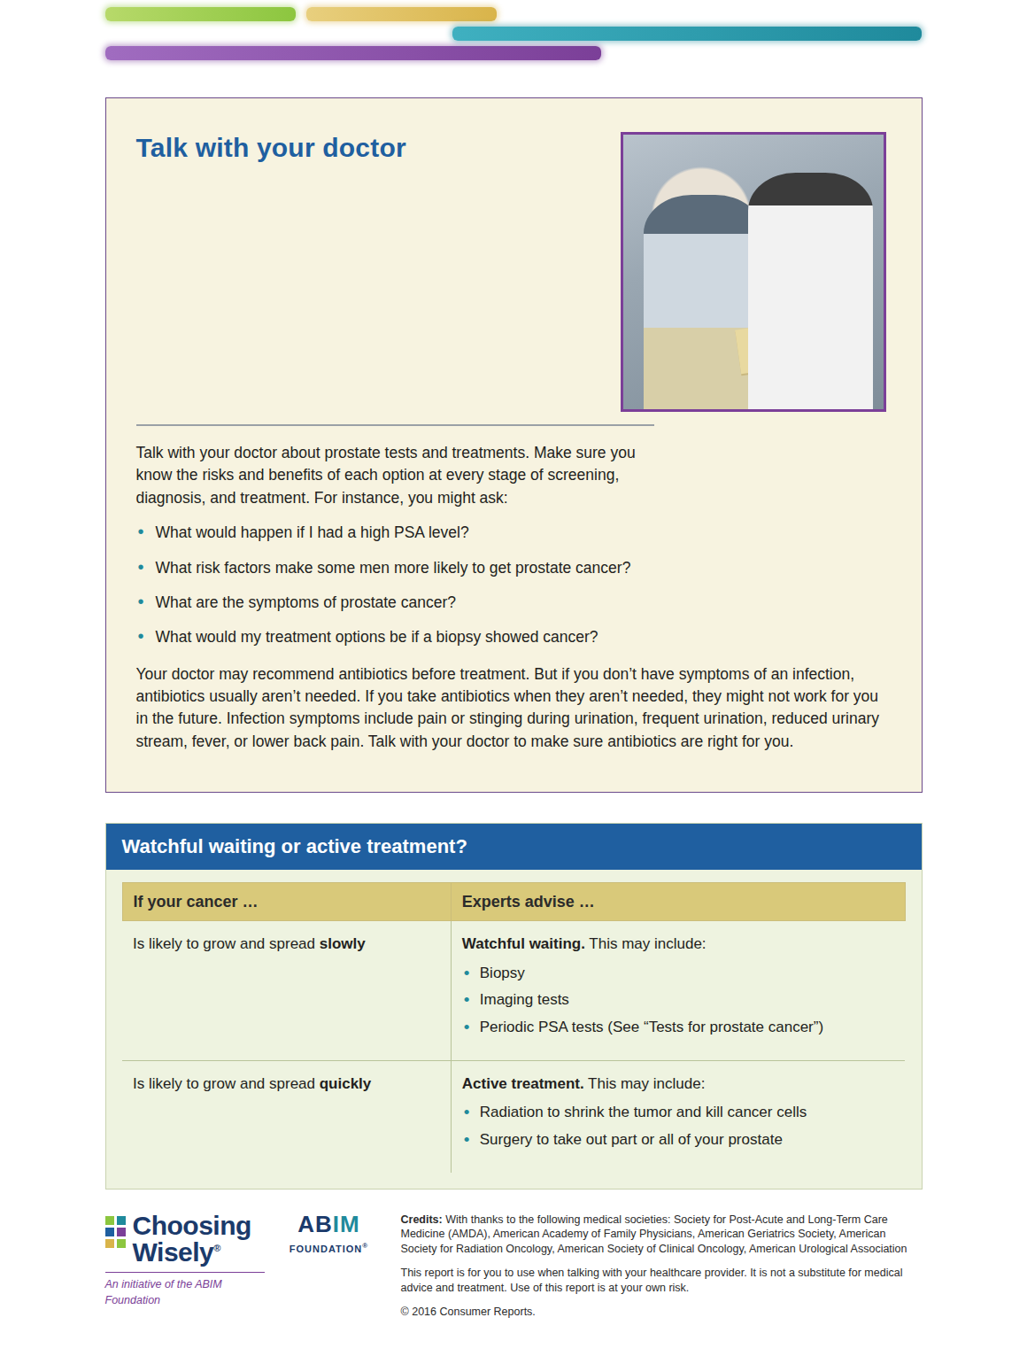Talk with your doctor
Talk with your doctor about prostate tests and treatments. Make sure you know the risks and benefits of each option at every stage of screening, diagnosis, and treatment. For instance, you might ask:
What would happen if I had a high PSA level?
What risk factors make some men more likely to get prostate cancer?
What are the symptoms of prostate cancer?
What would my treatment options be if a biopsy showed cancer?
Your doctor may recommend antibiotics before treatment. But if you don’t have symptoms of an infection, antibiotics usually aren’t needed. If you take antibiotics when they aren’t needed, they might not work for you in the future. Infection symptoms include pain or stinging during urination, frequent urination, reduced urinary stream, fever, or lower back pain. Talk with your doctor to make sure antibiotics are right for you.
Watchful waiting or active treatment?
| If your cancer … | Experts advise … |
| --- | --- |
| Is likely to grow and spread slowly | Watchful waiting. This may include: Biopsy Imaging tests Periodic PSA tests (See “Tests for prostate cancer”) |
| Is likely to grow and spread quickly | Active treatment. This may include: Radiation to shrink the tumor and kill cancer cells Surgery to take out part or all of your prostate |
Choosing
Wisely®
An initiative of the ABIM Foundation
ABIM
FOUNDATION®
Credits: With thanks to the following medical societies: Society for Post-Acute and Long-Term Care Medicine (AMDA), American Academy of Family Physicians, American Geriatrics Society, American Society for Radiation Oncology, American Society of Clinical Oncology, American Urological Association
This report is for you to use when talking with your healthcare provider. It is not a substitute for medical advice and treatment. Use of this report is at your own risk.
© 2016 Consumer Reports.